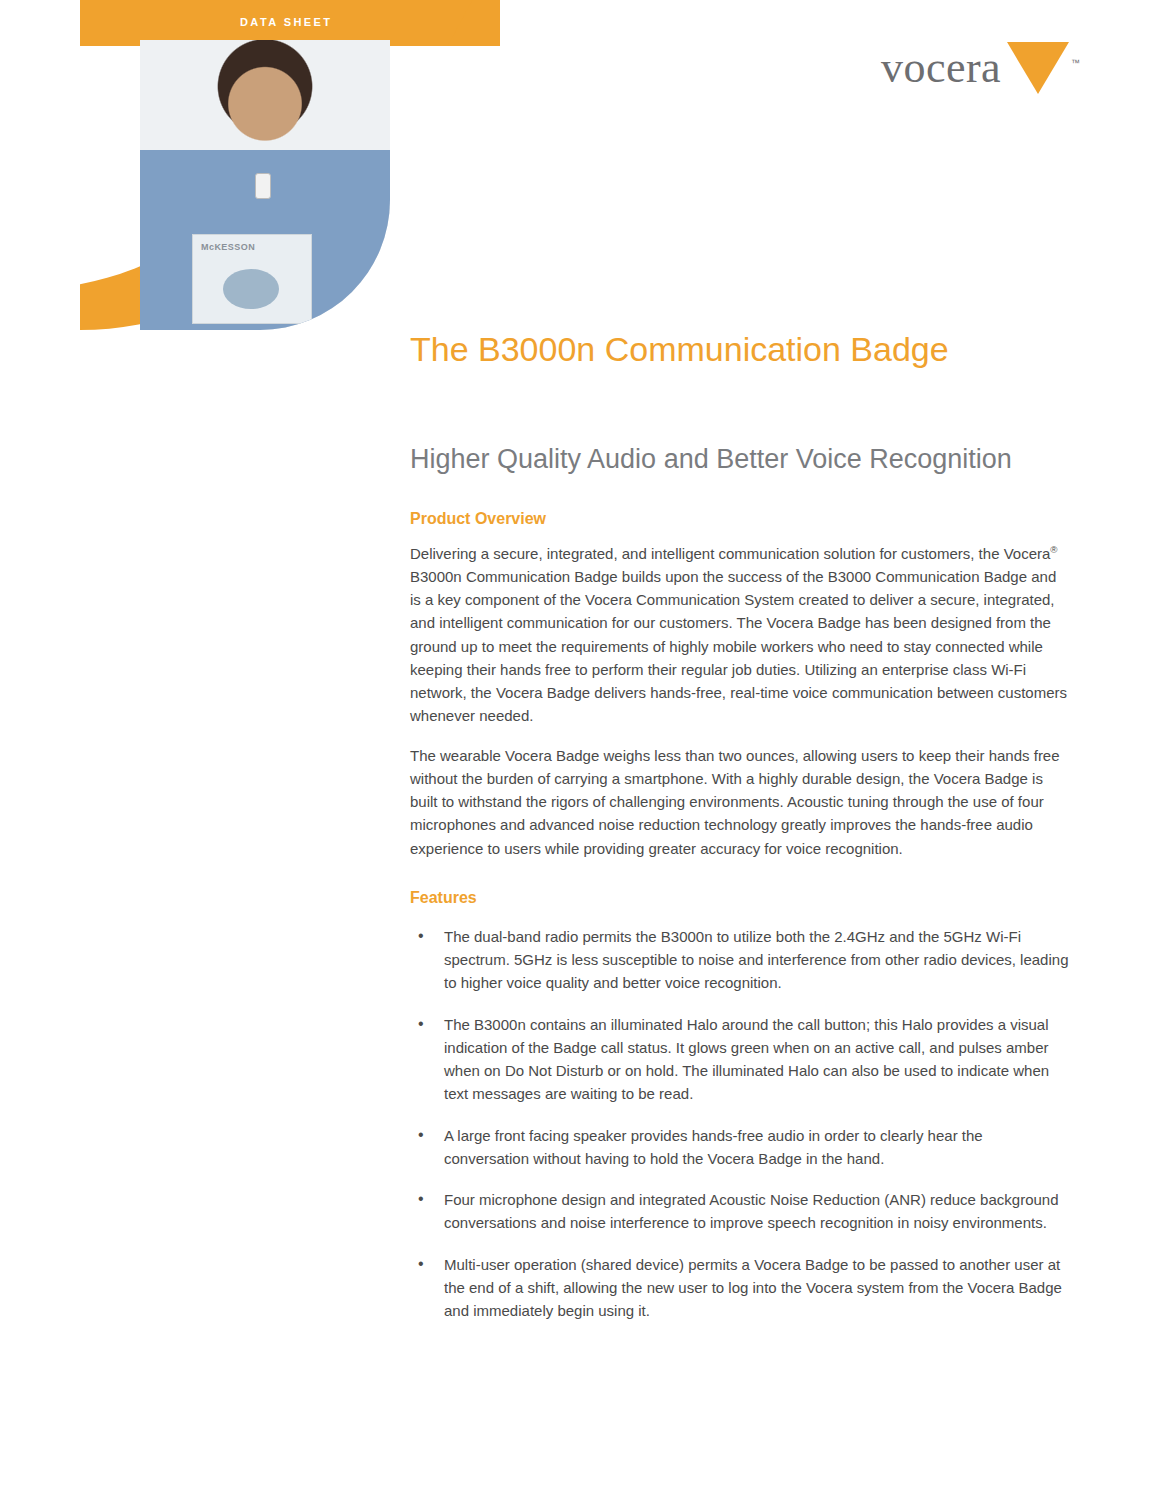DATA SHEET
vocera ™
The B3000n Communication Badge
Higher Quality Audio and Better Voice Recognition
Product Overview
Delivering a secure, integrated, and intelligent communication solution for customers, the Vocera® B3000n Communication Badge builds upon the success of the B3000 Communication Badge and is a key component of the Vocera Communication System created to deliver a secure, integrated, and intelligent communication for our customers. The Vocera Badge has been designed from the ground up to meet the requirements of highly mobile workers who need to stay connected while keeping their hands free to perform their regular job duties. Utilizing an enterprise class Wi-Fi network, the Vocera Badge delivers hands-free, real-time voice communication between customers whenever needed.
The wearable Vocera Badge weighs less than two ounces, allowing users to keep their hands free without the burden of carrying a smartphone. With a highly durable design, the Vocera Badge is built to withstand the rigors of challenging environments. Acoustic tuning through the use of four microphones and advanced noise reduction technology greatly improves the hands-free audio experience to users while providing greater accuracy for voice recognition.
Features
The dual-band radio permits the B3000n to utilize both the 2.4GHz and the 5GHz Wi-Fi spectrum. 5GHz is less susceptible to noise and interference from other radio devices, leading to higher voice quality and better voice recognition.
The B3000n contains an illuminated Halo around the call button; this Halo provides a visual indication of the Badge call status. It glows green when on an active call, and pulses amber when on Do Not Disturb or on hold. The illuminated Halo can also be used to indicate when text messages are waiting to be read.
A large front facing speaker provides hands-free audio in order to clearly hear the conversation without having to hold the Vocera Badge in the hand.
Four microphone design and integrated Acoustic Noise Reduction (ANR) reduce background conversations and noise interference to improve speech recognition in noisy environments.
Multi-user operation (shared device) permits a Vocera Badge to be passed to another user at the end of a shift, allowing the new user to log into the Vocera system from the Vocera Badge and immediately begin using it.